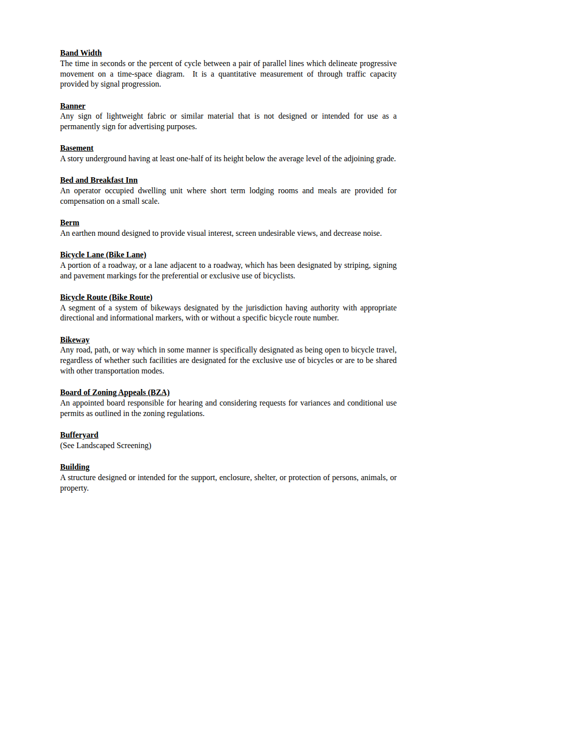Band Width
The time in seconds or the percent of cycle between a pair of parallel lines which delineate progressive movement on a time-space diagram. It is a quantitative measurement of through traffic capacity provided by signal progression.
Banner
Any sign of lightweight fabric or similar material that is not designed or intended for use as a permanently sign for advertising purposes.
Basement
A story underground having at least one-half of its height below the average level of the adjoining grade.
Bed and Breakfast Inn
An operator occupied dwelling unit where short term lodging rooms and meals are provided for compensation on a small scale.
Berm
An earthen mound designed to provide visual interest, screen undesirable views, and decrease noise.
Bicycle Lane (Bike Lane)
A portion of a roadway, or a lane adjacent to a roadway, which has been designated by striping, signing and pavement markings for the preferential or exclusive use of bicyclists.
Bicycle Route (Bike Route)
A segment of a system of bikeways designated by the jurisdiction having authority with appropriate directional and informational markers, with or without a specific bicycle route number.
Bikeway
Any road, path, or way which in some manner is specifically designated as being open to bicycle travel, regardless of whether such facilities are designated for the exclusive use of bicycles or are to be shared with other transportation modes.
Board of Zoning Appeals (BZA)
An appointed board responsible for hearing and considering requests for variances and conditional use permits as outlined in the zoning regulations.
Bufferyard
(See Landscaped Screening)
Building
A structure designed or intended for the support, enclosure, shelter, or protection of persons, animals, or property.